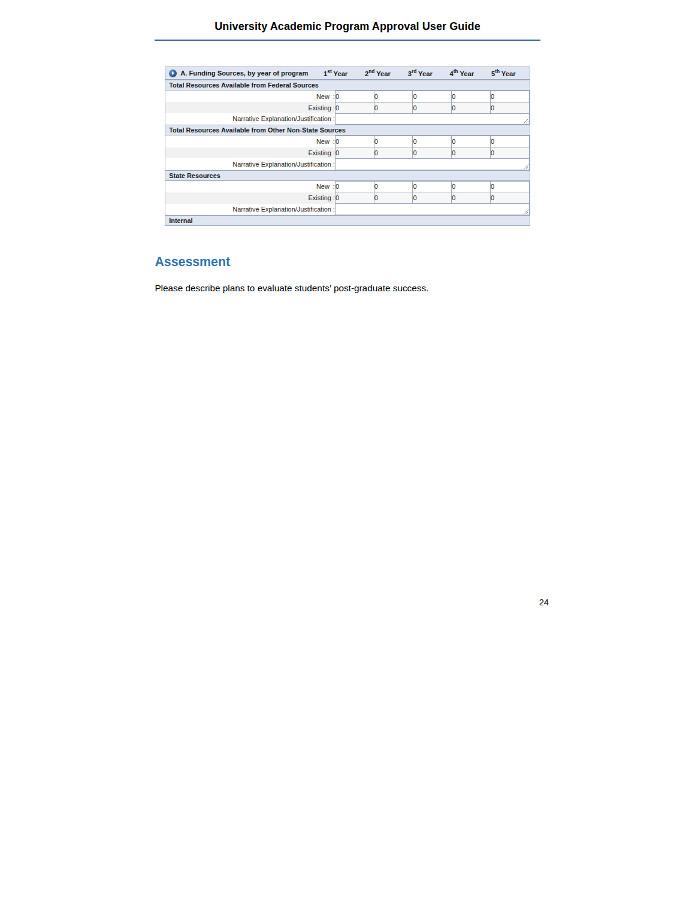University Academic Program Approval User Guide
A. Funding Sources, by year of program 1st Year 2nd Year 3rd Year 4th Year 5th Year
Total Resources Available from Federal Sources
| New : | 0 | 0 | 0 | 0 | 0 |
| Existing : | 0 | 0 | 0 | 0 | 0 |
| Narrative Explanation/Justification : | |
Total Resources Available from Other Non-State Sources
| New : | 0 | 0 | 0 | 0 | 0 |
| Existing : | 0 | 0 | 0 | 0 | 0 |
| Narrative Explanation/Justification : | |
State Resources
| New : | 0 | 0 | 0 | 0 | 0 |
| Existing : | 0 | 0 | 0 | 0 | 0 |
| Narrative Explanation/Justification : | |
Internal
Assessment
Please describe plans to evaluate students’ post-graduate success.
24